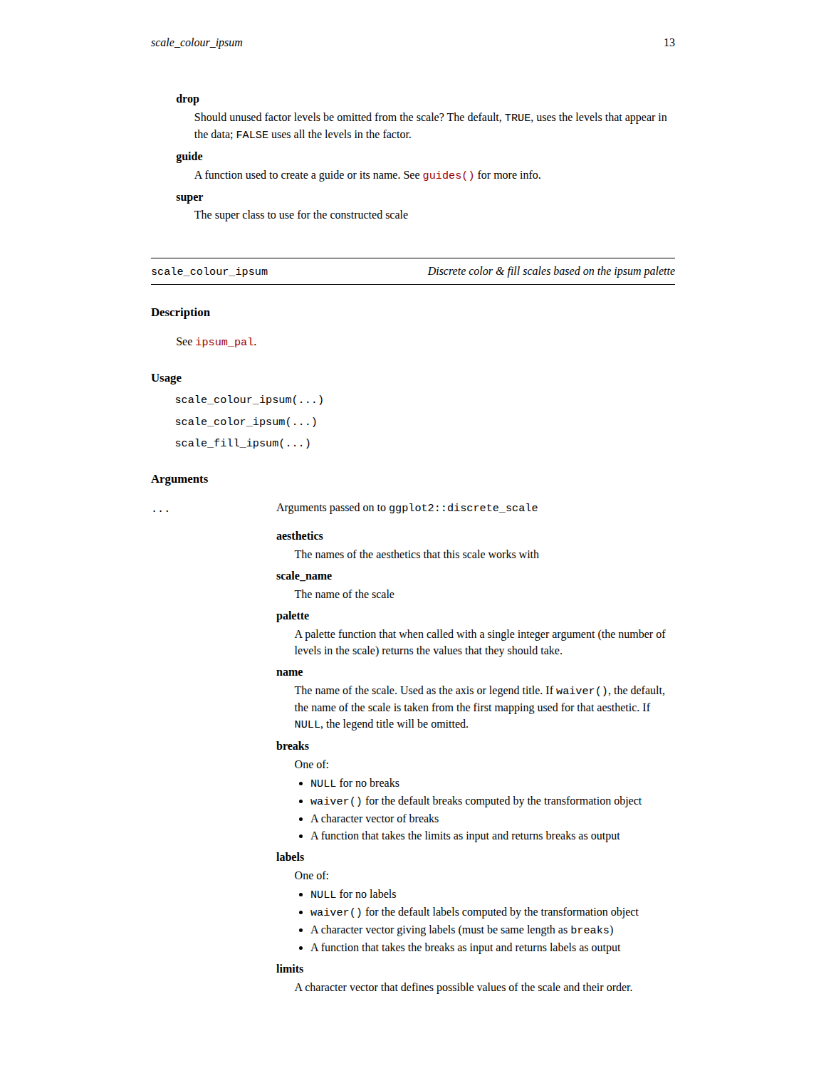scale_colour_ipsum 13
drop
Should unused factor levels be omitted from the scale? The default, TRUE, uses the levels that appear in the data; FALSE uses all the levels in the factor.
guide
A function used to create a guide or its name. See guides() for more info.
super
The super class to use for the constructed scale
scale_colour_ipsum Discrete color & fill scales based on the ipsum palette
Description
See ipsum_pal.
Usage
scale_colour_ipsum(...)
scale_color_ipsum(...)
scale_fill_ipsum(...)
Arguments
...
Arguments passed on to ggplot2::discrete_scale
aesthetics
The names of the aesthetics that this scale works with
scale_name
The name of the scale
palette
A palette function that when called with a single integer argument (the number of levels in the scale) returns the values that they should take.
name
The name of the scale. Used as the axis or legend title. If waiver(), the default, the name of the scale is taken from the first mapping used for that aesthetic. If NULL, the legend title will be omitted.
breaks
One of:
NULL for no breaks
waiver() for the default breaks computed by the transformation object
A character vector of breaks
A function that takes the limits as input and returns breaks as output
labels
One of:
NULL for no labels
waiver() for the default labels computed by the transformation object
A character vector giving labels (must be same length as breaks)
A function that takes the breaks as input and returns labels as output
limits
A character vector that defines possible values of the scale and their order.